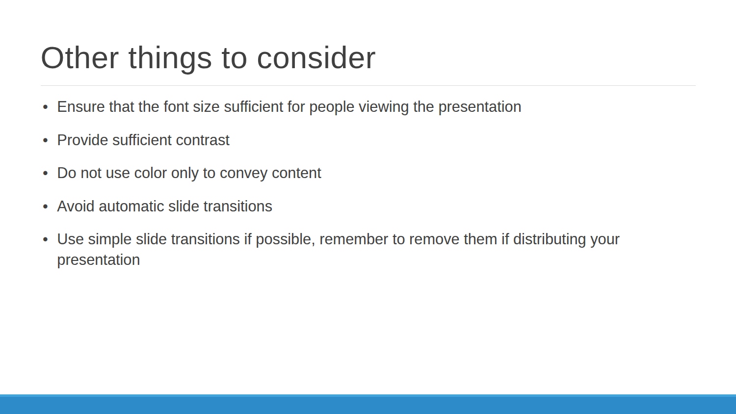Other things to consider
Ensure that the font size sufficient for people viewing the presentation
Provide sufficient contrast
Do not use color only to convey content
Avoid automatic slide transitions
Use simple slide transitions if possible, remember to remove them if distributing your presentation